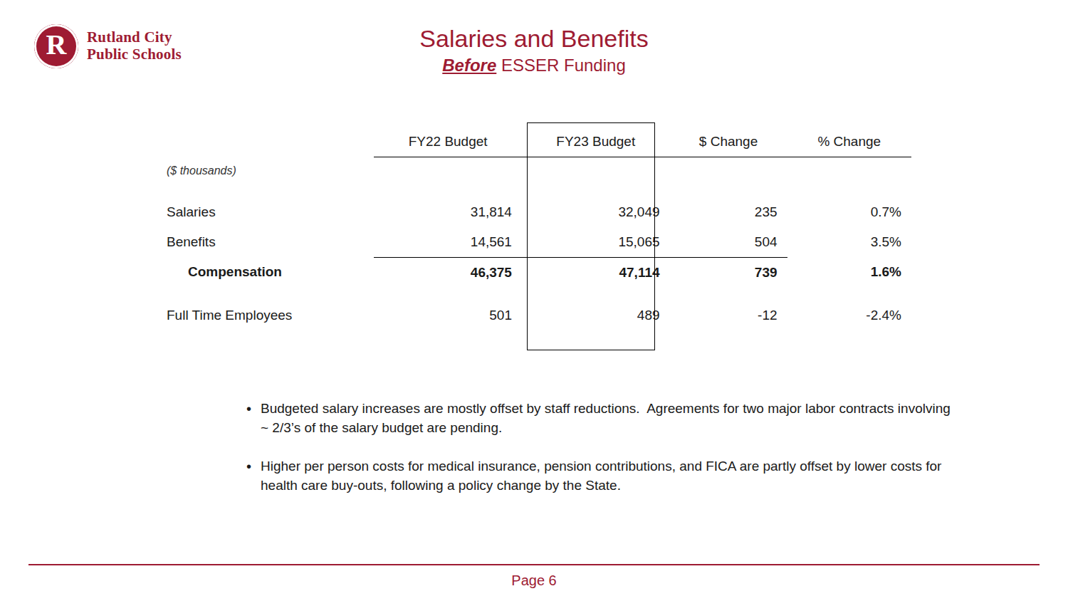R
Rutland City
Public Schools
Salaries and Benefits
Before ESSER Funding
| | FY22 Budget | FY23 Budget | $ Change | % Change |
| --- | --- | --- | --- | --- |
| ($ thousands) | | | | |
| Salaries | 31,814 | 32,049 | 235 | 0.7% |
| Benefits | 14,561 | 15,065 | 504 | 3.5% |
| Compensation | 46,375 | 47,114 | 739 | 1.6% |
| Full Time Employees | 501 | 489 | -12 | -2.4% |
Budgeted salary increases are mostly offset by staff reductions. Agreements for two major labor contracts involving ~ 2/3’s of the salary budget are pending.
Higher per person costs for medical insurance, pension contributions, and FICA are partly offset by lower costs for health care buy-outs, following a policy change by the State.
Page 6